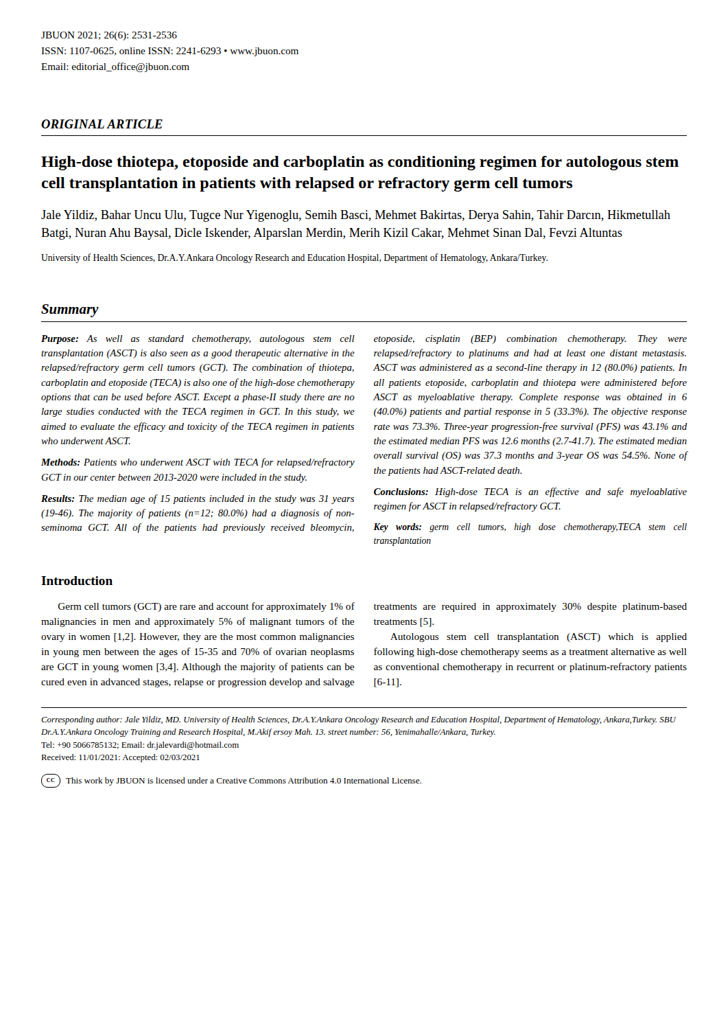JBUON 2021; 26(6): 2531-2536
ISSN: 1107-0625, online ISSN: 2241-6293 • www.jbuon.com
Email: editorial_office@jbuon.com
ORIGINAL ARTICLE
High-dose thiotepa, etoposide and carboplatin as conditioning regimen for autologous stem cell transplantation in patients with relapsed or refractory germ cell tumors
Jale Yildiz, Bahar Uncu Ulu, Tugce Nur Yigenoglu, Semih Basci, Mehmet Bakirtas, Derya Sahin, Tahir Darcın, Hikmetullah Batgi, Nuran Ahu Baysal, Dicle Iskender, Alparslan Merdin, Merih Kizil Cakar, Mehmet Sinan Dal, Fevzi Altuntas
University of Health Sciences, Dr.A.Y.Ankara Oncology Research and Education Hospital, Department of Hematology, Ankara/Turkey.
Summary
Purpose: As well as standard chemotherapy, autologous stem cell transplantation (ASCT) is also seen as a good therapeutic alternative in the relapsed/refractory germ cell tumors (GCT). The combination of thiotepa, carboplatin and etoposide (TECA) is also one of the high-dose chemotherapy options that can be used before ASCT. Except a phase-II study there are no large studies conducted with the TECA regimen in GCT. In this study, we aimed to evaluate the efficacy and toxicity of the TECA regimen in patients who underwent ASCT.
Methods: Patients who underwent ASCT with TECA for relapsed/refractory GCT in our center between 2013-2020 were included in the study.
Results: The median age of 15 patients included in the study was 31 years (19-46). The majority of patients (n=12; 80.0%) had a diagnosis of non-seminoma GCT. All of the patients had previously received bleomycin, etoposide, cisplatin (BEP) combination chemotherapy. They were relapsed/refractory to platinums and had at least one distant metastasis. ASCT was administered as a second-line therapy in 12 (80.0%) patients. In all patients etoposide, carboplatin and thiotepa were administered before ASCT as myeloablative therapy. Complete response was obtained in 6 (40.0%) patients and partial response in 5 (33.3%). The objective response rate was 73.3%. Three-year progression-free survival (PFS) was 43.1% and the estimated median PFS was 12.6 months (2.7-41.7). The estimated median overall survival (OS) was 37.3 months and 3-year OS was 54.5%. None of the patients had ASCT-related death.
Conclusions: High-dose TECA is an effective and safe myeloablative regimen for ASCT in relapsed/refractory GCT.
Key words: germ cell tumors, high dose chemotherapy,TECA stem cell transplantation
Introduction
Germ cell tumors (GCT) are rare and account for approximately 1% of malignancies in men and approximately 5% of malignant tumors of the ovary in women [1,2]. However, they are the most common malignancies in young men between the ages of 15-35 and 70% of ovarian neoplasms are GCT in young women [3,4]. Although the majority of patients can be cured even in advanced stages, relapse or progression develop and salvage treatments are required in approximately 30% despite platinum-based treatments [5].
Autologous stem cell transplantation (ASCT) which is applied following high-dose chemotherapy seems as a treatment alternative as well as conventional chemotherapy in recurrent or platinum-refractory patients [6-11].
Corresponding author: Jale Yildiz, MD. University of Health Sciences, Dr.A.Y.Ankara Oncology Research and Education Hospital, Department of Hematology, Ankara,Turkey. SBU Dr.A.Y.Ankara Oncology Training and Research Hospital, M.Akif ersoy Mah. 13. street number: 56, Yenimahalle/Ankara, Turkey.
Tel: +90 5066785132; Email: dr.jalevardi@hotmail.com
Received: 11/01/2021: Accepted: 02/03/2021
CC This work by JBUON is licensed under a Creative Commons Attribution 4.0 International License.